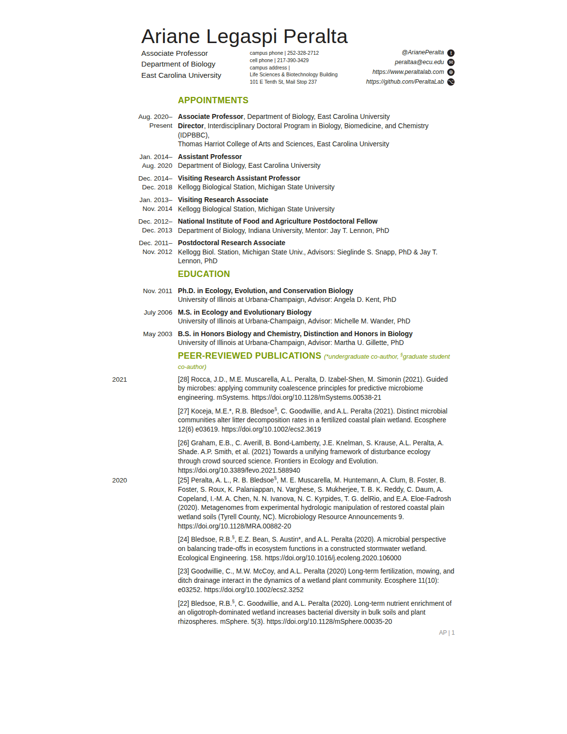Ariane Legaspi Peralta
Associate Professor
Department of Biology
East Carolina University
campus phone | 252-328-2712
cell phone | 217-390-3429
campus address |
Life Sciences & Biotechnology Building
101 E Tenth St, Mail Stop 237
@ArianePeralta t
peraltaa@ecu.edu✉
https://www.peraltalab.com⊕
https://github.com/PeraltaLab⌥
APPOINTMENTS
Aug. 2020–Present
Associate Professor, Department of Biology, East Carolina University
Director, Interdisciplinary Doctoral Program in Biology, Biomedicine, and Chemistry (IDPBBC),
Thomas Harriot College of Arts and Sciences, East Carolina University
Jan. 2014–Aug. 2020
Assistant Professor
Department of Biology, East Carolina University
Dec. 2014–Dec. 2018
Visiting Research Assistant Professor
Kellogg Biological Station, Michigan State University
Jan. 2013–Nov. 2014
Visiting Research Associate
Kellogg Biological Station, Michigan State University
Dec. 2012–Dec. 2013
National Institute of Food and Agriculture Postdoctoral Fellow
Department of Biology, Indiana University, Mentor: Jay T. Lennon, PhD
Dec. 2011–Nov. 2012
Postdoctoral Research Associate
Kellogg Biol. Station, Michigan State Univ., Advisors: Sieglinde S. Snapp, PhD & Jay T. Lennon, PhD
EDUCATION
Nov. 2011
Ph.D. in Ecology, Evolution, and Conservation Biology
University of Illinois at Urbana-Champaign, Advisor: Angela D. Kent, PhD
July 2006
M.S. in Ecology and Evolutionary Biology
University of Illinois at Urbana-Champaign, Advisor: Michelle M. Wander, PhD
May 2003
B.S. in Honors Biology and Chemistry, Distinction and Honors in Biology
University of Illinois at Urbana-Champaign, Advisor: Martha U. Gillette, PhD
PEER-REVIEWED PUBLICATIONS (*undergraduate co-author, §graduate student co-author)
2021
[28] Rocca, J.D., M.E. Muscarella, A.L. Peralta, D. Izabel-Shen, M. Simonin (2021). Guided by microbes: applying community coalescence principles for predictive microbiome engineering. mSystems. https://doi.org/10.1128/mSystems.00538-21
[27] Koceja, M.E.*, R.B. Bledsoe§, C. Goodwillie, and A.L. Peralta (2021). Distinct microbial communities alter litter decomposition rates in a fertilized coastal plain wetland. Ecosphere 12(6) e03619. https://doi.org/10.1002/ecs2.3619
[26] Graham, E.B., C. Averill, B. Bond-Lamberty, J.E. Knelman, S. Krause, A.L. Peralta, A. Shade. A.P. Smith, et al. (2021) Towards a unifying framework of disturbance ecology through crowd sourced science. Frontiers in Ecology and Evolution. https://doi.org/10.3389/fevo.2021.588940
2020
[25] Peralta, A. L., R. B. Bledsoe§, M. E. Muscarella, M. Huntemann, A. Clum, B. Foster, B. Foster, S. Roux, K. Palaniappan, N. Varghese, S. Mukherjee, T. B. K. Reddy, C. Daum, A. Copeland, I.-M. A. Chen, N. N. Ivanova, N. C. Kyrpides, T. G. delRio, and E.A. Eloe-Fadrosh (2020). Metagenomes from experimental hydrologic manipulation of restored coastal plain wetland soils (Tyrell County, NC). Microbiology Resource Announcements 9. https://doi.org/10.1128/MRA.00882-20
[24] Bledsoe, R.B.§, E.Z. Bean, S. Austin*, and A.L. Peralta (2020). A microbial perspective on balancing trade-offs in ecosystem functions in a constructed stormwater wetland. Ecological Engineering. 158. https://doi.org/10.1016/j.ecoleng.2020.106000
[23] Goodwillie, C., M.W. McCoy, and A.L. Peralta (2020) Long-term fertilization, mowing, and ditch drainage interact in the dynamics of a wetland plant community. Ecosphere 11(10): e03252. https://doi.org/10.1002/ecs2.3252
[22] Bledsoe, R.B.§, C. Goodwillie, and A.L. Peralta (2020). Long-term nutrient enrichment of an oligotroph-dominated wetland increases bacterial diversity in bulk soils and plant rhizospheres. mSphere. 5(3). https://doi.org/10.1128/mSphere.00035-20
AP | 1